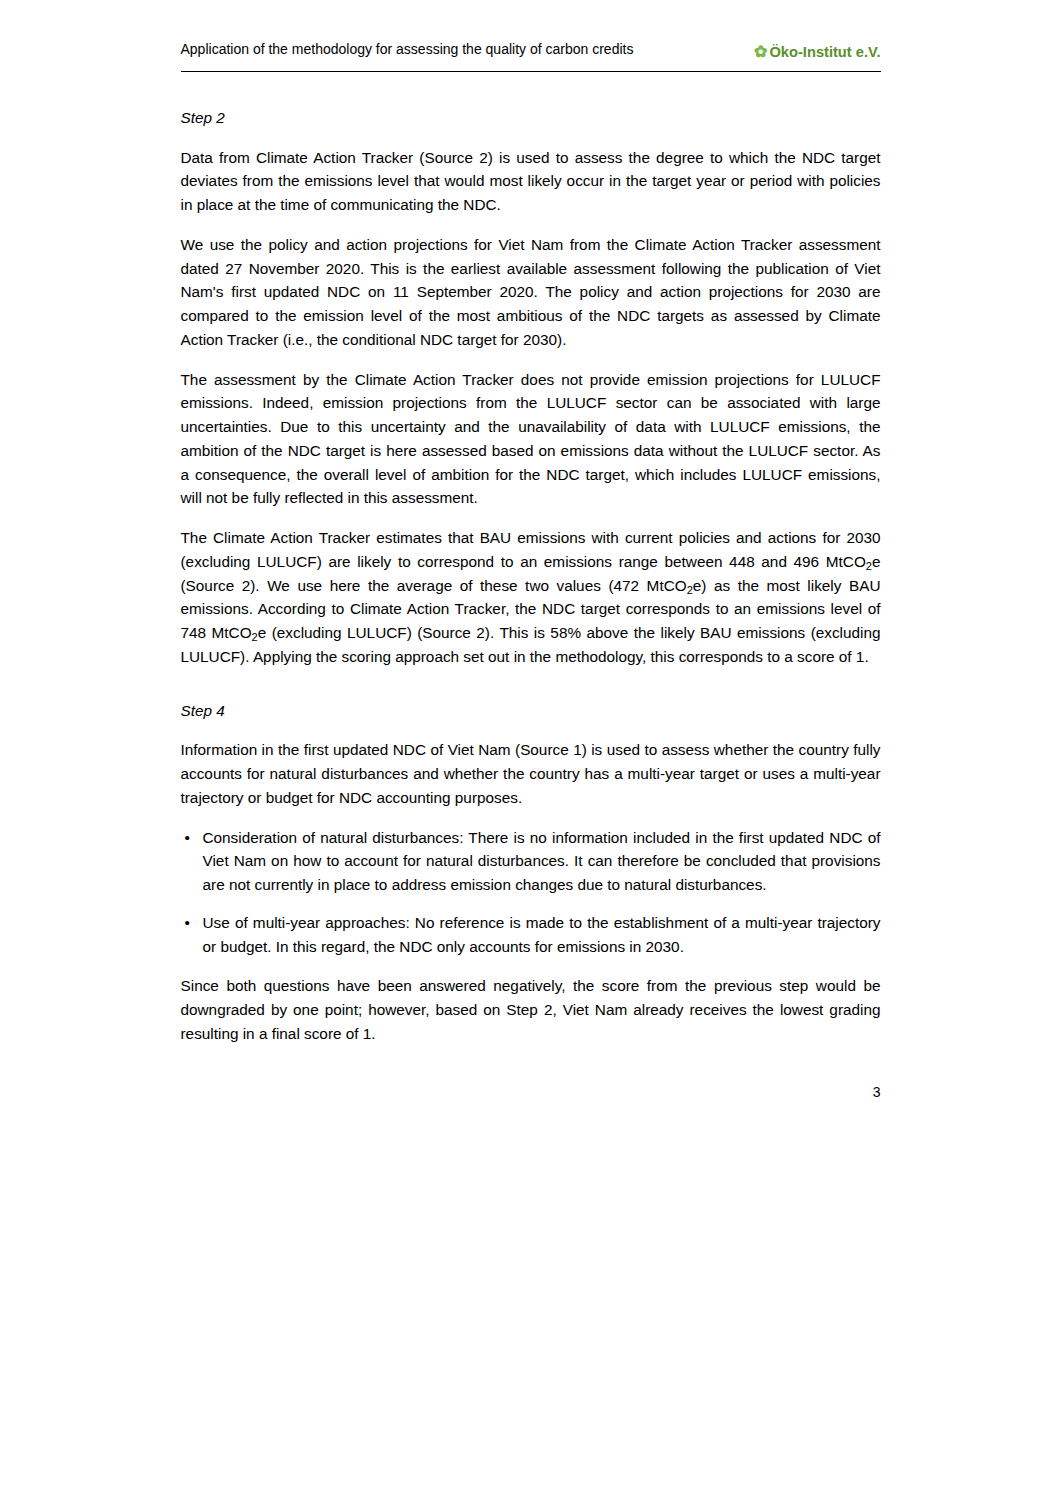Application of the methodology for assessing the quality of carbon credits
✿Öko-Institut e.V.
Step 2
Data from Climate Action Tracker (Source 2) is used to assess the degree to which the NDC target deviates from the emissions level that would most likely occur in the target year or period with policies in place at the time of communicating the NDC.
We use the policy and action projections for Viet Nam from the Climate Action Tracker assessment dated 27 November 2020. This is the earliest available assessment following the publication of Viet Nam's first updated NDC on 11 September 2020. The policy and action projections for 2030 are compared to the emission level of the most ambitious of the NDC targets as assessed by Climate Action Tracker (i.e., the conditional NDC target for 2030).
The assessment by the Climate Action Tracker does not provide emission projections for LULUCF emissions. Indeed, emission projections from the LULUCF sector can be associated with large uncertainties. Due to this uncertainty and the unavailability of data with LULUCF emissions, the ambition of the NDC target is here assessed based on emissions data without the LULUCF sector. As a consequence, the overall level of ambition for the NDC target, which includes LULUCF emissions, will not be fully reflected in this assessment.
The Climate Action Tracker estimates that BAU emissions with current policies and actions for 2030 (excluding LULUCF) are likely to correspond to an emissions range between 448 and 496 MtCO2e (Source 2). We use here the average of these two values (472 MtCO2e) as the most likely BAU emissions. According to Climate Action Tracker, the NDC target corresponds to an emissions level of 748 MtCO2e (excluding LULUCF) (Source 2). This is 58% above the likely BAU emissions (excluding LULUCF). Applying the scoring approach set out in the methodology, this corresponds to a score of 1.
Step 4
Information in the first updated NDC of Viet Nam (Source 1) is used to assess whether the country fully accounts for natural disturbances and whether the country has a multi-year target or uses a multi-year trajectory or budget for NDC accounting purposes.
Consideration of natural disturbances: There is no information included in the first updated NDC of Viet Nam on how to account for natural disturbances. It can therefore be concluded that provisions are not currently in place to address emission changes due to natural disturbances.
Use of multi-year approaches: No reference is made to the establishment of a multi-year trajectory or budget. In this regard, the NDC only accounts for emissions in 2030.
Since both questions have been answered negatively, the score from the previous step would be downgraded by one point; however, based on Step 2, Viet Nam already receives the lowest grading resulting in a final score of 1.
3